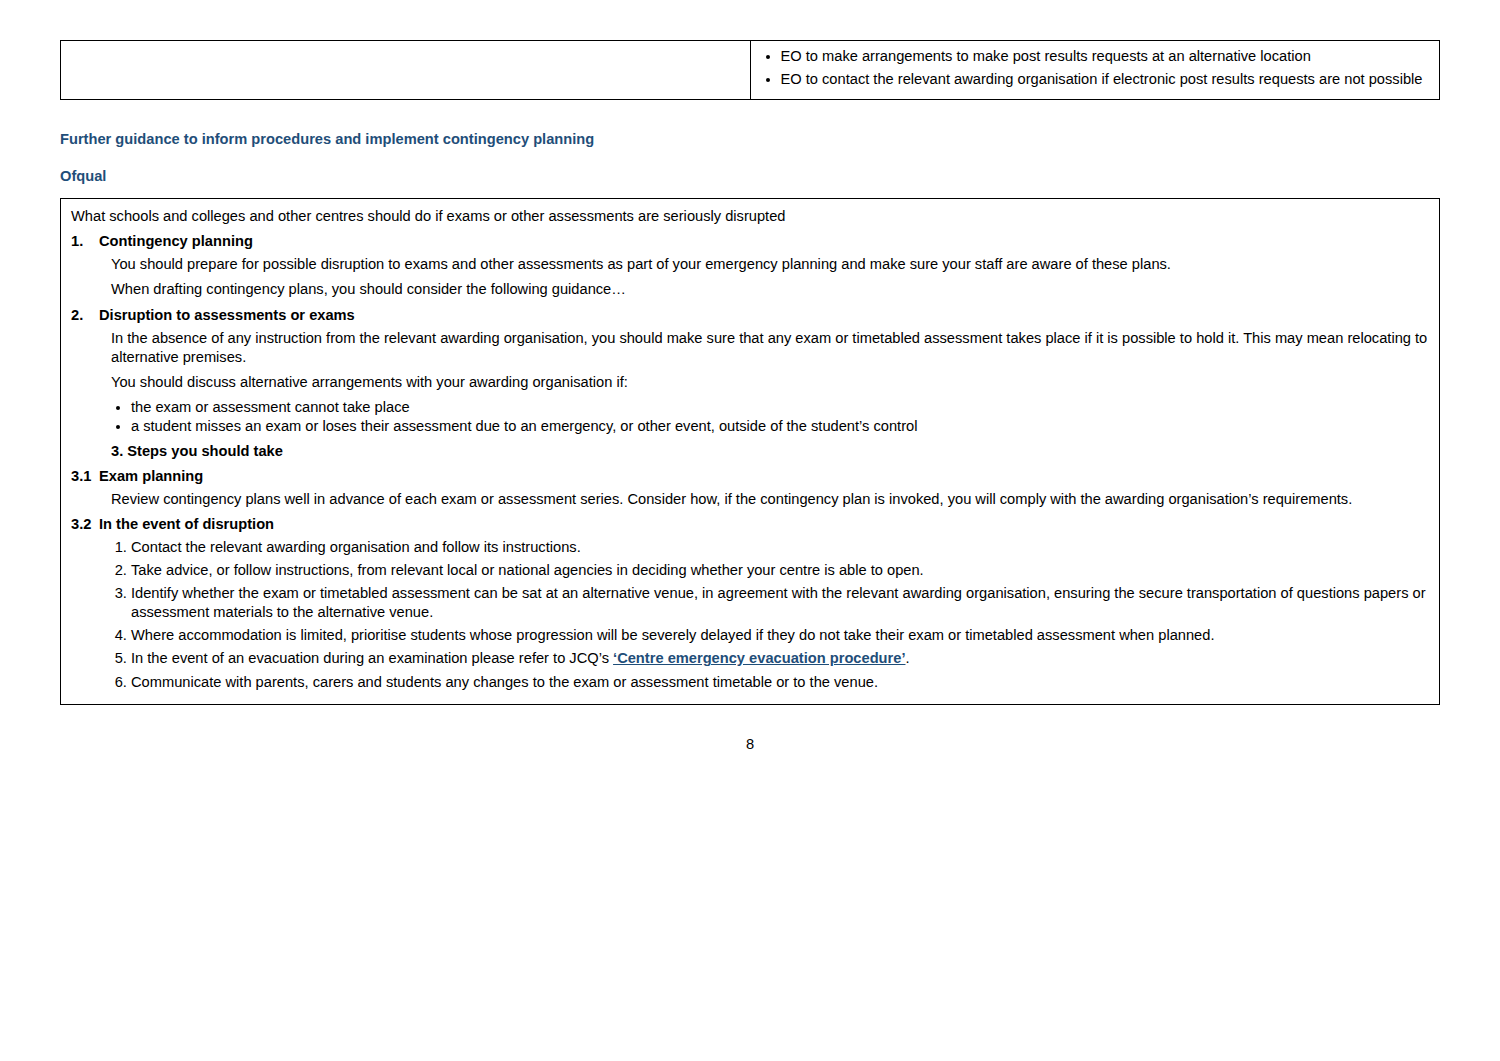| | EO to make arrangements to make post results requests at an alternative location EO to contact the relevant awarding organisation if electronic post results requests are not possible |
Further guidance to inform procedures and implement contingency planning
Ofqual
| What schools and colleges and other centres should do if exams or other assessments are seriously disrupted 1. Contingency planning You should prepare for possible disruption to exams and other assessments as part of your emergency planning and make sure your staff are aware of these plans. When drafting contingency plans, you should consider the following guidance… 2. Disruption to assessments or exams In the absence of any instruction from the relevant awarding organisation, you should make sure that any exam or timetabled assessment takes place if it is possible to hold it. This may mean relocating to alternative premises. You should discuss alternative arrangements with your awarding organisation if: the exam or assessment cannot take place a student misses an exam or loses their assessment due to an emergency, or other event, outside of the student’s control 3. Steps you should take 3.1 Exam planning Review contingency plans well in advance of each exam or assessment series. Consider how, if the contingency plan is invoked, you will comply with the awarding organisation’s requirements. 3.2 In the event of disruption Contact the relevant awarding organisation and follow its instructions. Take advice, or follow instructions, from relevant local or national agencies in deciding whether your centre is able to open. Identify whether the exam or timetabled assessment can be sat at an alternative venue, in agreement with the relevant awarding organisation, ensuring the secure transportation of questions papers or assessment materials to the alternative venue. Where accommodation is limited, prioritise students whose progression will be severely delayed if they do not take their exam or timetabled assessment when planned. In the event of an evacuation during an examination please refer to JCQ’s ‘Centre emergency evacuation procedure’ . Communicate with parents, carers and students any changes to the exam or assessment timetable or to the venue. |
8